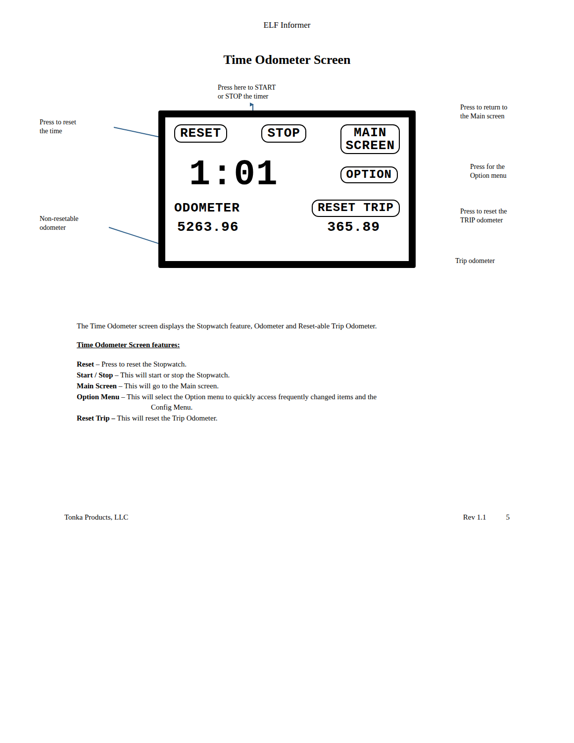ELF Informer
Time Odometer Screen
Press here to START
or STOP the timer
Press to reset
the time
Press to return to
the Main screen
Press for the
Option menu
Press to reset the
TRIP odometer
Non-resetable
odometer
Trip odometer
RESET STOP MAIN
SCREEN
1:01 OPTION
ODOMETER RESET TRIP
5263.96 365.89
The Time Odometer screen displays the Stopwatch feature, Odometer and Reset-able Trip Odometer.
Time Odometer Screen features:
Reset – Press to reset the Stopwatch.
Start / Stop – This will start or stop the Stopwatch.
Main Screen – This will go to the Main screen.
Option Menu – This will select the Option menu to quickly access frequently changed items and the Config Menu.
Reset Trip – This will reset the Trip Odometer.
Tonka Products, LLC Rev 1.15